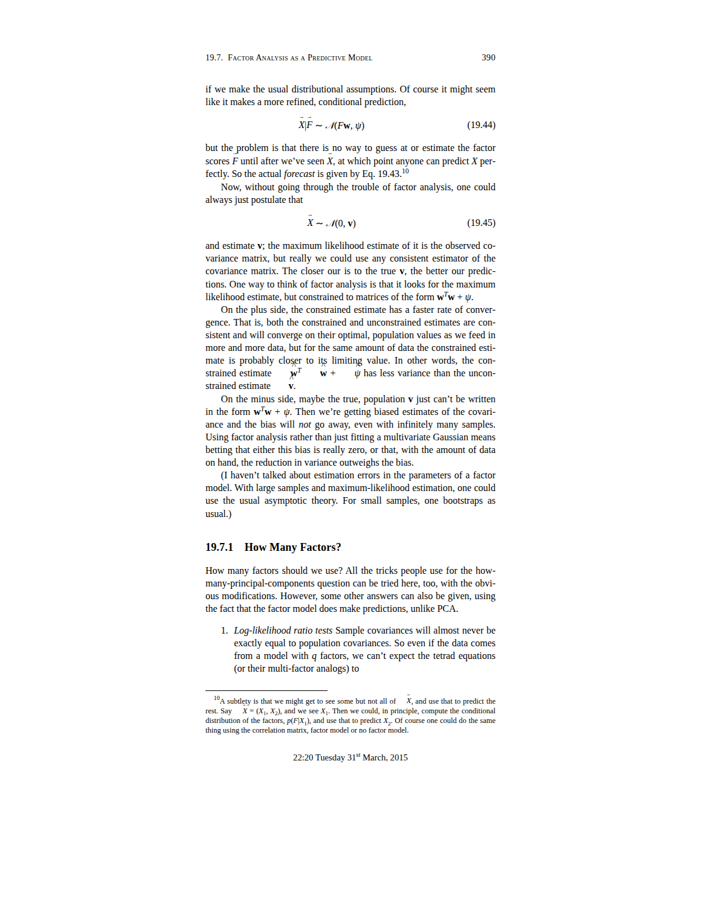19.7. Factor Analysis as a Predictive Model 390
if we make the usual distributional assumptions. Of course it might seem like it makes a more refined, conditional prediction,
X|F ∼ 𝒩(Fw, ψ)
(19.44)
but the problem is that there is no way to guess at or estimate the factor scores F until after we’ve seen X, at which point anyone can predict X perfectly. So the actual forecast is given by Eq. 19.43.10
Now, without going through the trouble of factor analysis, one could always just postulate that
X ∼ 𝒩(0, v)
(19.45)
and estimate v; the maximum likelihood estimate of it is the observed covariance matrix, but really we could use any consistent estimator of the covariance matrix. The closer our is to the true v, the better our predictions. One way to think of factor analysis is that it looks for the maximum likelihood estimate, but constrained to matrices of the form wTw + ψ.
On the plus side, the constrained estimate has a faster rate of convergence. That is, both the constrained and unconstrained estimates are consistent and will converge on their optimal, population values as we feed in more and more data, but for the same amount of data the constrained estimate is probably closer to its limiting value. In other words, the constrained estimate wT w + ψ has less variance than the unconstrained estimate v.
On the minus side, maybe the true, population v just can’t be written in the form wTw + ψ. Then we’re getting biased estimates of the covariance and the bias will not go away, even with infinitely many samples. Using factor analysis rather than just fitting a multivariate Gaussian means betting that either this bias is really zero, or that, with the amount of data on hand, the reduction in variance outweighs the bias.
(I haven’t talked about estimation errors in the parameters of a factor model. With large samples and maximum-likelihood estimation, one could use the usual asymptotic theory. For small samples, one bootstraps as usual.)
19.7.1 How Many Factors?
How many factors should we use? All the tricks people use for the how-many-principal-components question can be tried here, too, with the obvious modifications. However, some other answers can also be given, using the fact that the factor model does make predictions, unlike PCA.
Log-likelihood ratio tests Sample covariances will almost never be exactly equal to population covariances. So even if the data comes from a model with q factors, we can’t expect the tetrad equations (or their multi-factor analogs) to
10 A subtlety is that we might get to see some but not all of X, and use that to predict the rest. Say X = (X 1, X 2), and we see X 1. Then we could, in principle, compute the conditional distribution of the factors, p(F|X 1), and use that to predict X 2. Of course one could do the same thing using the correlation matrix, factor model or no factor model.
22:20 Tuesday 31st March, 2015